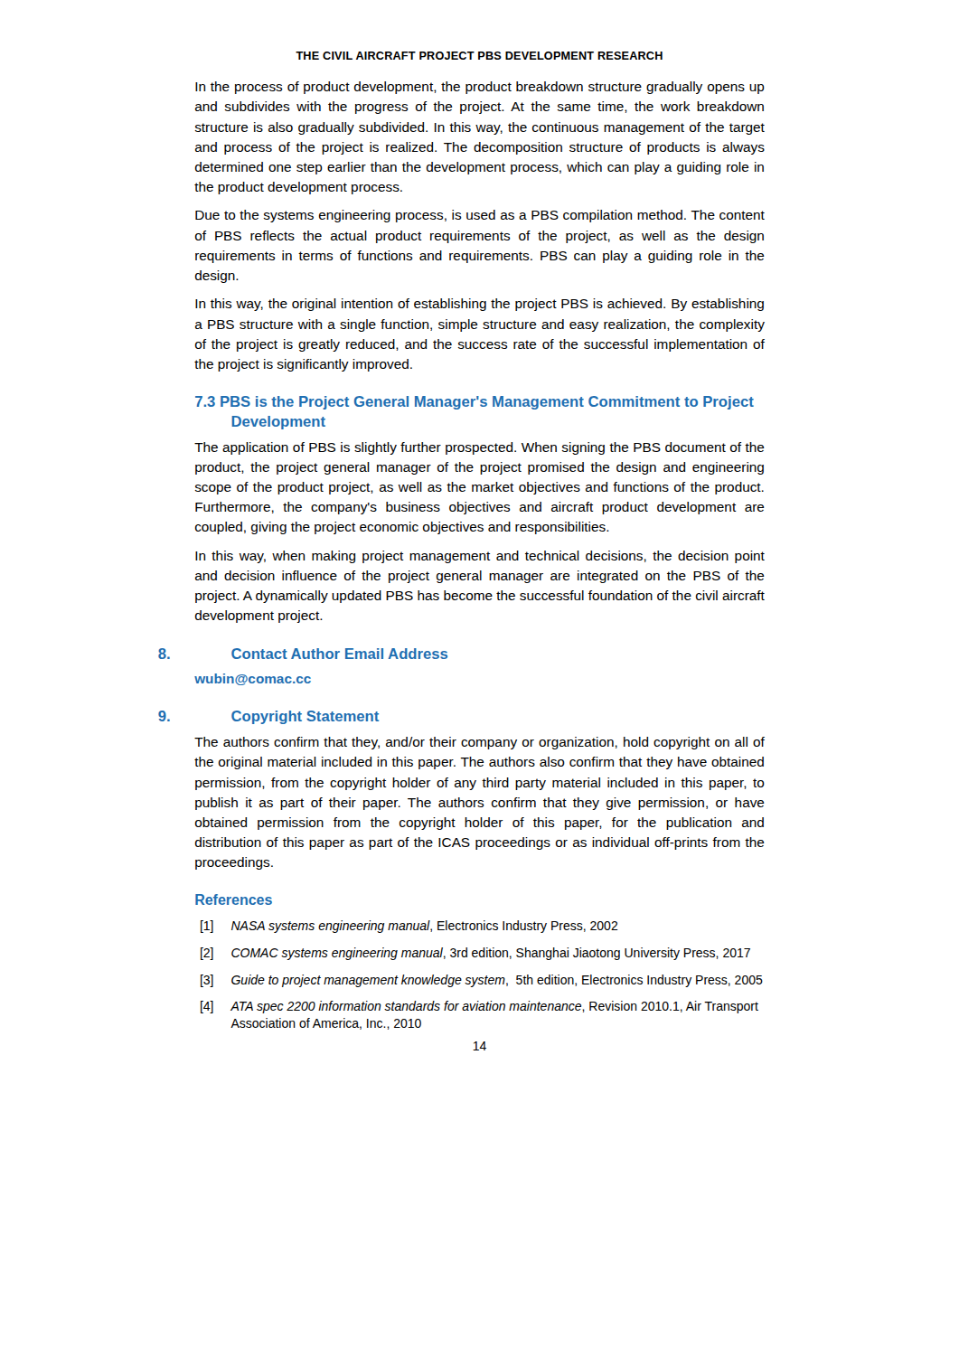THE CIVIL AIRCRAFT PROJECT PBS DEVELOPMENT RESEARCH
In the process of product development, the product breakdown structure gradually opens up and subdivides with the progress of the project. At the same time, the work breakdown structure is also gradually subdivided. In this way, the continuous management of the target and process of the project is realized. The decomposition structure of products is always determined one step earlier than the development process, which can play a guiding role in the product development process.
Due to the systems engineering process, is used as a PBS compilation method. The content of PBS reflects the actual product requirements of the project, as well as the design requirements in terms of functions and requirements. PBS can play a guiding role in the design.
In this way, the original intention of establishing the project PBS is achieved. By establishing a PBS structure with a single function, simple structure and easy realization, the complexity of the project is greatly reduced, and the success rate of the successful implementation of the project is significantly improved.
7.3 PBS is the Project General Manager's Management Commitment to Project Development
The application of PBS is slightly further prospected. When signing the PBS document of the product, the project general manager of the project promised the design and engineering scope of the product project, as well as the market objectives and functions of the product. Furthermore, the company's business objectives and aircraft product development are coupled, giving the project economic objectives and responsibilities.
In this way, when making project management and technical decisions, the decision point and decision influence of the project general manager are integrated on the PBS of the project. A dynamically updated PBS has become the successful foundation of the civil aircraft development project.
8. Contact Author Email Address
wubin@comac.cc
9. Copyright Statement
The authors confirm that they, and/or their company or organization, hold copyright on all of the original material included in this paper. The authors also confirm that they have obtained permission, from the copyright holder of any third party material included in this paper, to publish it as part of their paper. The authors confirm that they give permission, or have obtained permission from the copyright holder of this paper, for the publication and distribution of this paper as part of the ICAS proceedings or as individual off-prints from the proceedings.
References
[1] NASA systems engineering manual, Electronics Industry Press, 2002
[2] COMAC systems engineering manual, 3rd edition, Shanghai Jiaotong University Press, 2017
[3] Guide to project management knowledge system, 5th edition, Electronics Industry Press, 2005
[4] ATA spec 2200 information standards for aviation maintenance, Revision 2010.1, Air Transport Association of America, Inc., 2010
14